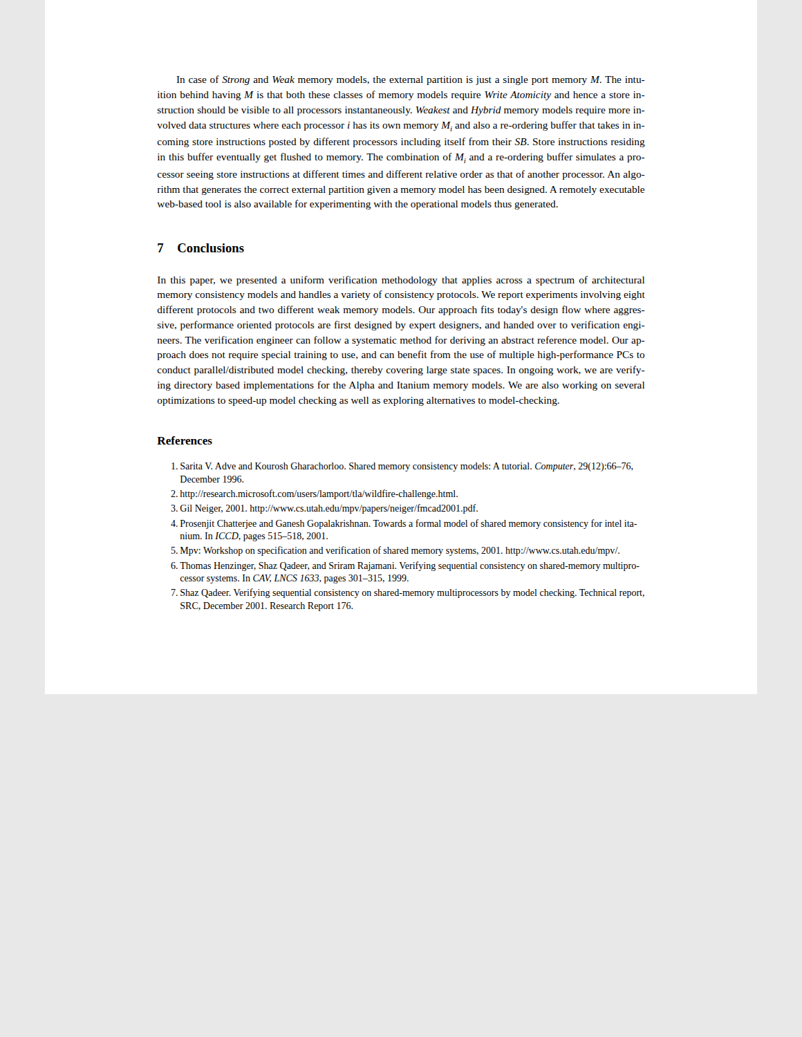In case of Strong and Weak memory models, the external partition is just a single port memory M. The intuition behind having M is that both these classes of memory models require Write Atomicity and hence a store instruction should be visible to all processors instantaneously. Weakest and Hybrid memory models require more involved data structures where each processor i has its own memory Mi and also a re-ordering buffer that takes in incoming store instructions posted by different processors including itself from their SB. Store instructions residing in this buffer eventually get flushed to memory. The combination of Mi and a re-ordering buffer simulates a processor seeing store instructions at different times and different relative order as that of another processor. An algorithm that generates the correct external partition given a memory model has been designed. A remotely executable web-based tool is also available for experimenting with the operational models thus generated.
7 Conclusions
In this paper, we presented a uniform verification methodology that applies across a spectrum of architectural memory consistency models and handles a variety of consistency protocols. We report experiments involving eight different protocols and two different weak memory models. Our approach fits today's design flow where aggressive, performance oriented protocols are first designed by expert designers, and handed over to verification engineers. The verification engineer can follow a systematic method for deriving an abstract reference model. Our approach does not require special training to use, and can benefit from the use of multiple high-performance PCs to conduct parallel/distributed model checking, thereby covering large state spaces. In ongoing work, we are verifying directory based implementations for the Alpha and Itanium memory models. We are also working on several optimizations to speed-up model checking as well as exploring alternatives to model-checking.
References
Sarita V. Adve and Kourosh Gharachorloo. Shared memory consistency models: A tutorial. Computer, 29(12):66–76, December 1996.
http://research.microsoft.com/users/lamport/tla/wildfire-challenge.html.
Gil Neiger, 2001. http://www.cs.utah.edu/mpv/papers/neiger/fmcad2001.pdf.
Prosenjit Chatterjee and Ganesh Gopalakrishnan. Towards a formal model of shared memory consistency for intel itanium. In ICCD, pages 515–518, 2001.
Mpv: Workshop on specification and verification of shared memory systems, 2001. http://www.cs.utah.edu/mpv/.
Thomas Henzinger, Shaz Qadeer, and Sriram Rajamani. Verifying sequential consistency on shared-memory multiprocessor systems. In CAV, LNCS 1633, pages 301–315, 1999.
Shaz Qadeer. Verifying sequential consistency on shared-memory multiprocessors by model checking. Technical report, SRC, December 2001. Research Report 176.